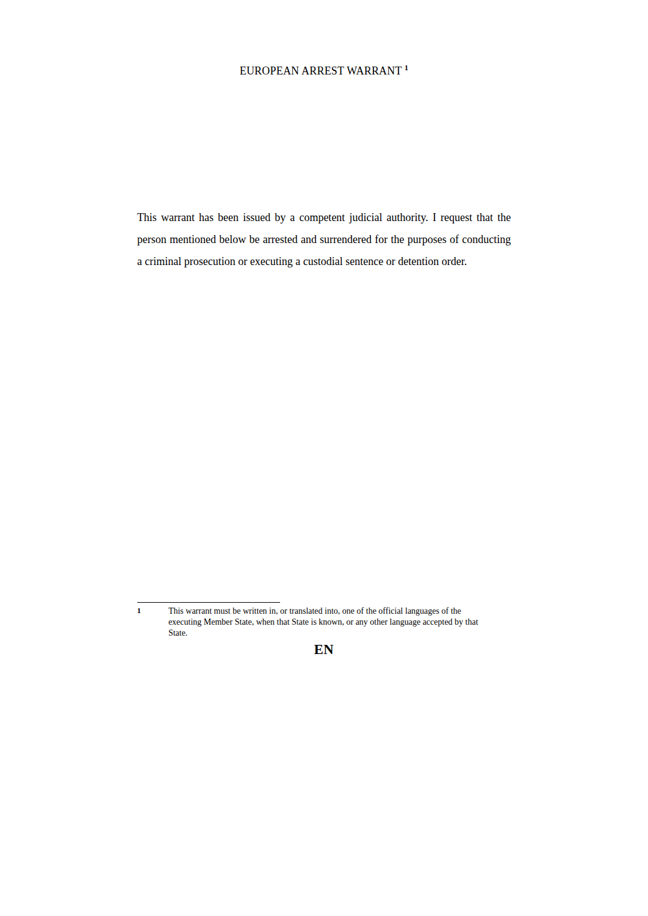EUROPEAN ARREST WARRANT 1
This warrant has been issued by a competent judicial authority. I request that the person mentioned below be arrested and surrendered for the purposes of conducting a criminal prosecution or executing a custodial sentence or detention order.
1 This warrant must be written in, or translated into, one of the official languages of the executing Member State, when that State is known, or any other language accepted by that State.
EN